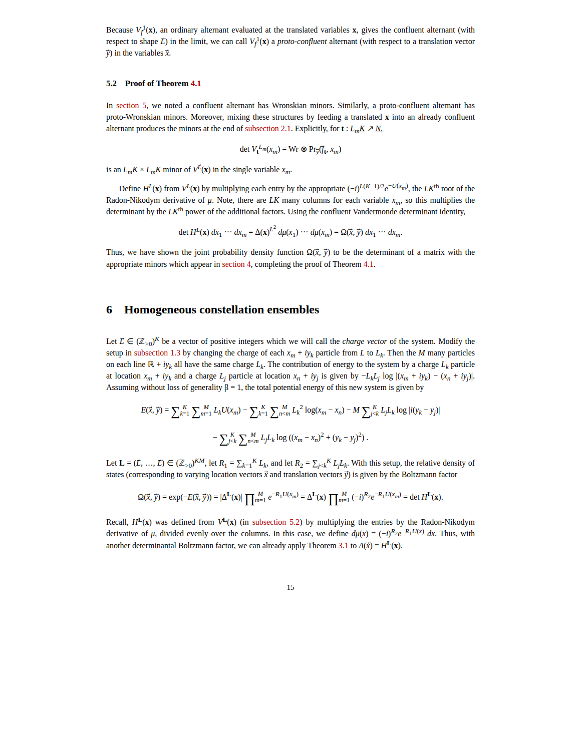Because Vf̂1(x), an ordinary alternant evaluated at the translated variables x, gives the confluent alternant (with respect to shape L⃗) in the limit, we can call Vf̂1(x) a proto-confluent alternant (with respect to a translation vector y⃗) in the variables x⃗.
5.2 Proof of Theorem 4.1
In section 5, we noted a confluent alternant has Wronskian minors. Similarly, a proto-confluent alternant has proto-Wronskian minors. Moreover, mixing these structures by feeding a translated x into an already confluent alternant produces the minors at the end of subsection 2.1. Explicitly, for t : LmK ↗ N,
det VtLm(xm) = Wr ⊗ Pry⃗(f⃗t, xm)
is an LmK × LmK minor of VL⃗(x) in the single variable xm.
Define HL(x) from VL(x) by multiplying each entry by the appropriate (−i)L(K−1)/2e−U(xm), the LKth root of the Radon-Nikodym derivative of μ. Note, there are LK many columns for each variable xm, so this multiplies the determinant by the LKth power of the additional factors. Using the confluent Vandermonde determinant identity,
det HL(x) dx1 ··· dxm = Δ(x)L2 dμ(x1) ··· dμ(xm) = Ω(x⃗, y⃗) dx1 ··· dxm.
Thus, we have shown the joint probability density function Ω(x⃗, y⃗) to be the determinant of a matrix with the appropriate minors which appear in section 4, completing the proof of Theorem 4.1.
6 Homogeneous constellation ensembles
Let L⃗ ∈ (ℤ>0)K be a vector of positive integers which we will call the charge vector of the system. Modify the setup in subsection 1.3 by changing the charge of each xm + iyk particle from L to Lk. Then the M many particles on each line ℝ + iyk all have the same charge Lk. The contribution of energy to the system by a charge Lk particle at location xm + iyk and a charge Lj particle at location xn + iyj is given by −LkLj log |(xm + iyk) − (xn + iyj)|. Assuming without loss of generality β = 1, the total potential energy of this new system is given by
E(x⃗, y⃗) = ∑K
k=1 ∑M
m=1 LkU(xm) − ∑K
k=1 ∑M
n<m Lk2 log(xm − xn) − M ∑K
j<k LjLk log |i(yk − yj)|
− ∑K
j<k ∑M
n<m LjLk log ((xm − xn)2 + (yk − yj)2) .
Let L = (L⃗, …, L⃗) ∈ (ℤ>0)KM, let R1 = ∑k=1K Lk, and let R2 = ∑j<kK LjLk. With this setup, the relative density of states (corresponding to varying location vectors x⃗ and translation vectors y⃗) is given by the Boltzmann factor
Ω(x⃗, y⃗) = exp(−E(x⃗, y⃗)) = |ΔL(x)| ∏M
m=1 e−R1U(xm) = ΔL(x) ∏M
m=1 (−i)R2e−R1U(xm) = det HL(x).
Recall, HL(x) was defined from VL(x) (in subsection 5.2) by multiplying the entries by the Radon-Nikodym derivative of μ, divided evenly over the columns. In this case, we define dμ(x) = (−i)R2e−R1U(x) dx. Thus, with another determinantal Boltzmann factor, we can already apply Theorem 3.1 to A(x⃗) = HL(x).
15